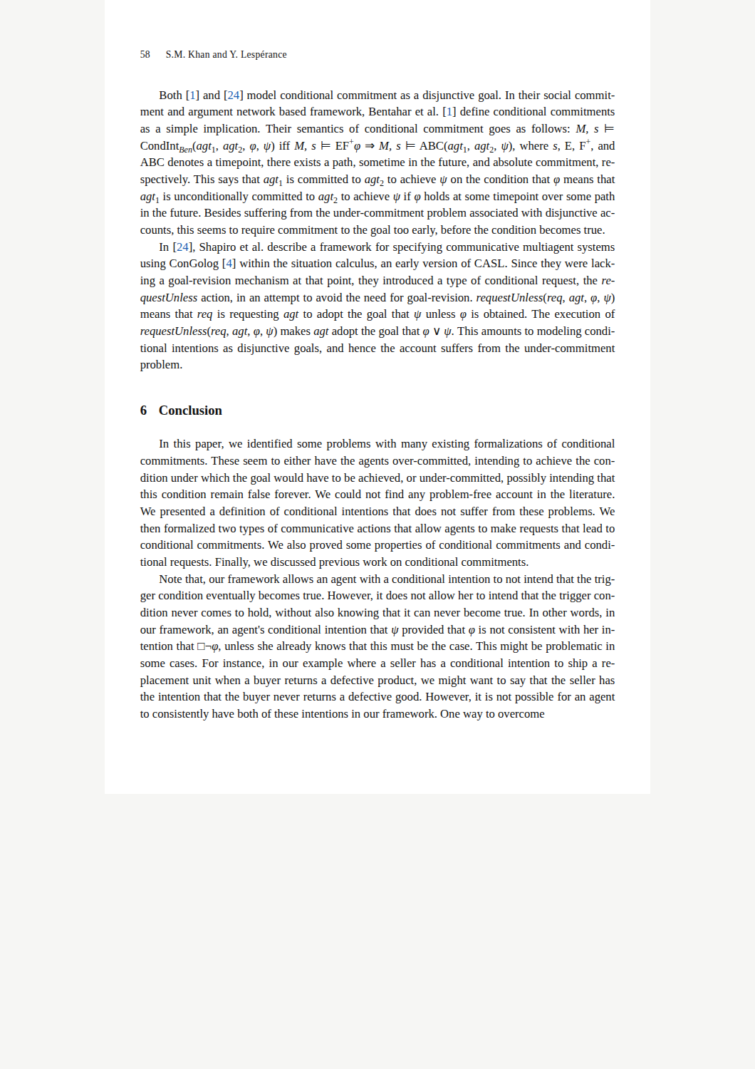58 S.M. Khan and Y. Lespérance
Both [1] and [24] model conditional commitment as a disjunctive goal. In their social commitment and argument network based framework, Bentahar et al. [1] define conditional commitments as a simple implication. Their semantics of conditional commitment goes as follows: M, s ⊨ CondIntBen(agt1, agt2, φ, ψ) iff M, s ⊨ EF+φ ⇒ M, s ⊨ ABC(agt1, agt2, ψ), where s, E, F+, and ABC denotes a timepoint, there exists a path, sometime in the future, and absolute commitment, respectively. This says that agt1 is committed to agt2 to achieve ψ on the condition that φ means that agt1 is unconditionally committed to agt2 to achieve ψ if φ holds at some timepoint over some path in the future. Besides suffering from the under-commitment problem associated with disjunctive accounts, this seems to require commitment to the goal too early, before the condition becomes true.
In [24], Shapiro et al. describe a framework for specifying communicative multiagent systems using ConGolog [4] within the situation calculus, an early version of CASL. Since they were lacking a goal-revision mechanism at that point, they introduced a type of conditional request, the requestUnless action, in an attempt to avoid the need for goal-revision. requestUnless(req, agt, φ, ψ) means that req is requesting agt to adopt the goal that ψ unless φ is obtained. The execution of requestUnless(req, agt, φ, ψ) makes agt adopt the goal that φ ∨ ψ. This amounts to modeling conditional intentions as disjunctive goals, and hence the account suffers from the under-commitment problem.
6 Conclusion
In this paper, we identified some problems with many existing formalizations of conditional commitments. These seem to either have the agents over-committed, intending to achieve the condition under which the goal would have to be achieved, or under-committed, possibly intending that this condition remain false forever. We could not find any problem-free account in the literature. We presented a definition of conditional intentions that does not suffer from these problems. We then formalized two types of communicative actions that allow agents to make requests that lead to conditional commitments. We also proved some properties of conditional commitments and conditional requests. Finally, we discussed previous work on conditional commitments.
Note that, our framework allows an agent with a conditional intention to not intend that the trigger condition eventually becomes true. However, it does not allow her to intend that the trigger condition never comes to hold, without also knowing that it can never become true. In other words, in our framework, an agent's conditional intention that ψ provided that φ is not consistent with her intention that □¬φ, unless she already knows that this must be the case. This might be problematic in some cases. For instance, in our example where a seller has a conditional intention to ship a replacement unit when a buyer returns a defective product, we might want to say that the seller has the intention that the buyer never returns a defective good. However, it is not possible for an agent to consistently have both of these intentions in our framework. One way to overcome